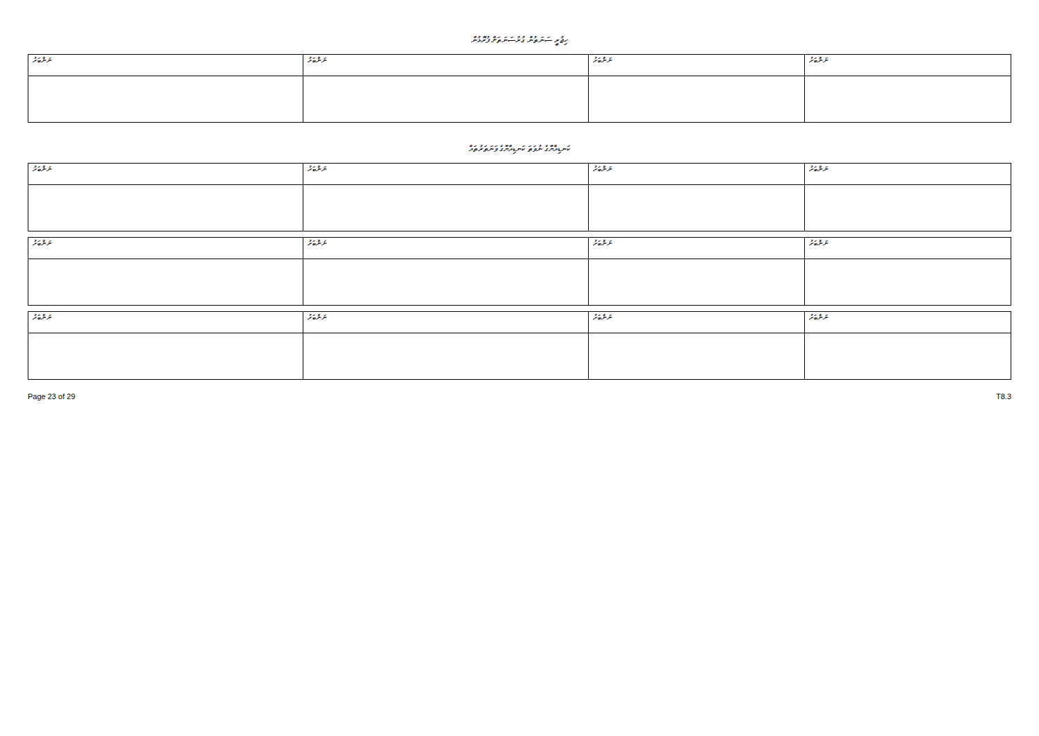ހިޖުރީ ސަނަތުން ގުރުސަނަތަށް ފުރޮޅުން
| ނަންބަރު | ނަންބަރު | ނަންބަރު | ނަންބަރު |
ކަނޑިއްޔާގެ ނުވަތަ ކަނޑިއްޔާގެ ވަނަތަރުތައް
| ނަންބަރު | ނަންބަރު | ނަންބަރު | ނަންބަރު |
| ނަންބަރު | ނަންބަރު | ނަންބަރު | ނަންބަރު |
| ނަންބަރު | ނަންބަރު | ނަންބަރު | ނަންބަރު |
Page 23 of 29 T8.3